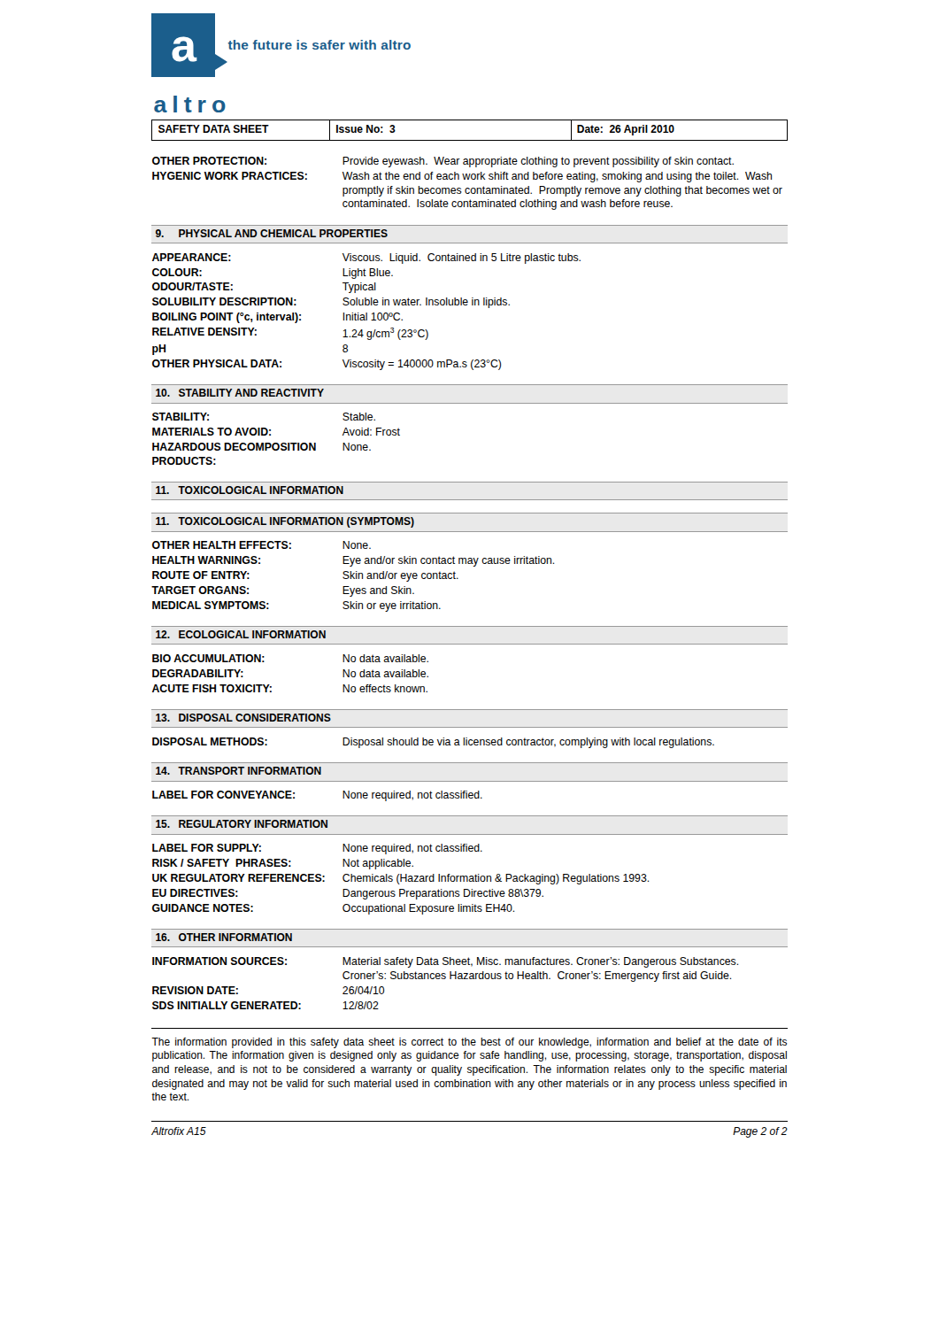a
the future is safer with altro
altro
| SAFETY DATA SHEET | Issue No: 3 | Date: 26 April 2010 |
| OTHER PROTECTION: | Provide eyewash. Wear appropriate clothing to prevent possibility of skin contact. |
| HYGENIC WORK PRACTICES: | Wash at the end of each work shift and before eating, smoking and using the toilet. Wash promptly if skin becomes contaminated. Promptly remove any clothing that becomes wet or contaminated. Isolate contaminated clothing and wash before reuse. |
9. PHYSICAL AND CHEMICAL PROPERTIES
| APPEARANCE: | Viscous. Liquid. Contained in 5 Litre plastic tubs. |
| COLOUR: | Light Blue. |
| ODOUR/TASTE: | Typical |
| SOLUBILITY DESCRIPTION: | Soluble in water. Insoluble in lipids. |
| BOILING POINT (°c, interval): | Initial 100ºC. |
| RELATIVE DENSITY: | 1.24 g/cm 3 (23°C) |
| pH | 8 |
| OTHER PHYSICAL DATA: | Viscosity = 140000 mPa.s (23°C) |
10. STABILITY AND REACTIVITY
| STABILITY: | Stable. |
| MATERIALS TO AVOID: | Avoid: Frost |
| HAZARDOUS DECOMPOSITION PRODUCTS: | None. |
11. TOXICOLOGICAL INFORMATION
11. TOXICOLOGICAL INFORMATION (SYMPTOMS)
| OTHER HEALTH EFFECTS: | None. |
| HEALTH WARNINGS: | Eye and/or skin contact may cause irritation. |
| ROUTE OF ENTRY: | Skin and/or eye contact. |
| TARGET ORGANS: | Eyes and Skin. |
| MEDICAL SYMPTOMS: | Skin or eye irritation. |
12. ECOLOGICAL INFORMATION
| BIO ACCUMULATION: | No data available. |
| DEGRADABILITY: | No data available. |
| ACUTE FISH TOXICITY: | No effects known. |
13. DISPOSAL CONSIDERATIONS
| DISPOSAL METHODS: | Disposal should be via a licensed contractor, complying with local regulations. |
14. TRANSPORT INFORMATION
| LABEL FOR CONVEYANCE: | None required, not classified. |
15. REGULATORY INFORMATION
| LABEL FOR SUPPLY: | None required, not classified. |
| RISK / SAFETY PHRASES: | Not applicable. |
| UK REGULATORY REFERENCES: | Chemicals (Hazard Information & Packaging) Regulations 1993. |
| EU DIRECTIVES: | Dangerous Preparations Directive 88\379. |
| GUIDANCE NOTES: | Occupational Exposure limits EH40. |
16. OTHER INFORMATION
| INFORMATION SOURCES: | Material safety Data Sheet, Misc. manufactures. Croner’s: Dangerous Substances. Croner’s: Substances Hazardous to Health. Croner’s: Emergency first aid Guide. |
| REVISION DATE: | 26/04/10 |
| SDS INITIALLY GENERATED: | 12/8/02 |
The information provided in this safety data sheet is correct to the best of our knowledge, information and belief at the date of its publication. The information given is designed only as guidance for safe handling, use, processing, storage, transportation, disposal and release, and is not to be considered a warranty or quality specification. The information relates only to the specific material designated and may not be valid for such material used in combination with any other materials or in any process unless specified in the text.
Altrofix A15
Page 2 of 2